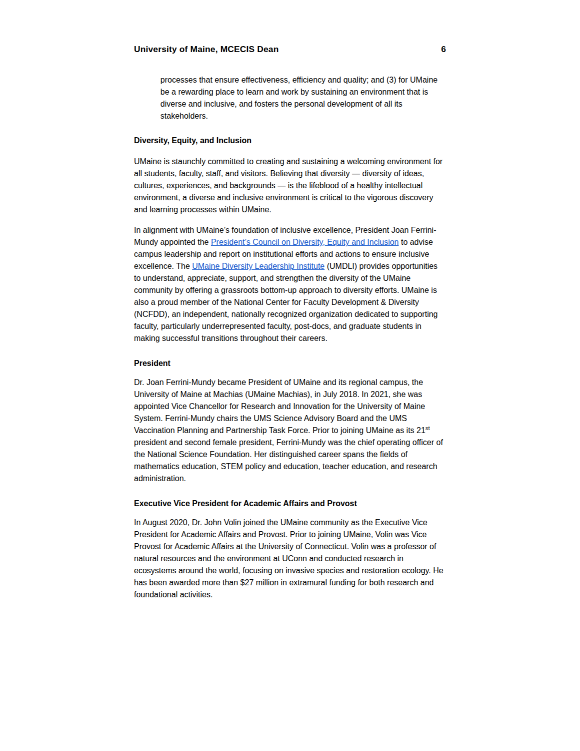University of Maine, MCECIS Dean 6
processes that ensure effectiveness, efficiency and quality; and (3) for UMaine be a rewarding place to learn and work by sustaining an environment that is diverse and inclusive, and fosters the personal development of all its stakeholders.
Diversity, Equity, and Inclusion
UMaine is staunchly committed to creating and sustaining a welcoming environment for all students, faculty, staff, and visitors. Believing that diversity — diversity of ideas, cultures, experiences, and backgrounds — is the lifeblood of a healthy intellectual environment, a diverse and inclusive environment is critical to the vigorous discovery and learning processes within UMaine.
In alignment with UMaine’s foundation of inclusive excellence, President Joan Ferrini-Mundy appointed the President’s Council on Diversity, Equity and Inclusion to advise campus leadership and report on institutional efforts and actions to ensure inclusive excellence. The UMaine Diversity Leadership Institute (UMDLI) provides opportunities to understand, appreciate, support, and strengthen the diversity of the UMaine community by offering a grassroots bottom-up approach to diversity efforts. UMaine is also a proud member of the National Center for Faculty Development & Diversity (NCFDD), an independent, nationally recognized organization dedicated to supporting faculty, particularly underrepresented faculty, post-docs, and graduate students in making successful transitions throughout their careers.
President
Dr. Joan Ferrini-Mundy became President of UMaine and its regional campus, the University of Maine at Machias (UMaine Machias), in July 2018. In 2021, she was appointed Vice Chancellor for Research and Innovation for the University of Maine System. Ferrini-Mundy chairs the UMS Science Advisory Board and the UMS Vaccination Planning and Partnership Task Force. Prior to joining UMaine as its 21st president and second female president, Ferrini-Mundy was the chief operating officer of the National Science Foundation. Her distinguished career spans the fields of mathematics education, STEM policy and education, teacher education, and research administration.
Executive Vice President for Academic Affairs and Provost
In August 2020, Dr. John Volin joined the UMaine community as the Executive Vice President for Academic Affairs and Provost. Prior to joining UMaine, Volin was Vice Provost for Academic Affairs at the University of Connecticut. Volin was a professor of natural resources and the environment at UConn and conducted research in ecosystems around the world, focusing on invasive species and restoration ecology. He has been awarded more than $27 million in extramural funding for both research and foundational activities.